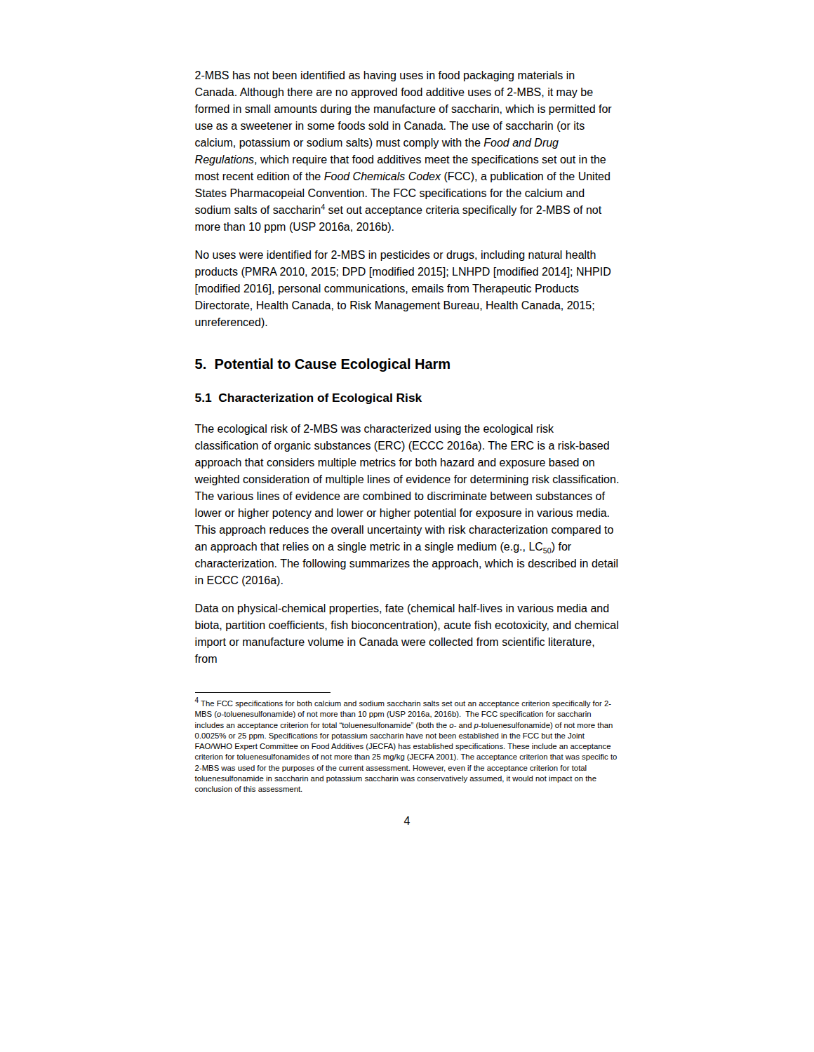2-MBS has not been identified as having uses in food packaging materials in Canada. Although there are no approved food additive uses of 2-MBS, it may be formed in small amounts during the manufacture of saccharin, which is permitted for use as a sweetener in some foods sold in Canada. The use of saccharin (or its calcium, potassium or sodium salts) must comply with the Food and Drug Regulations, which require that food additives meet the specifications set out in the most recent edition of the Food Chemicals Codex (FCC), a publication of the United States Pharmacopeial Convention. The FCC specifications for the calcium and sodium salts of saccharin4 set out acceptance criteria specifically for 2-MBS of not more than 10 ppm (USP 2016a, 2016b).
No uses were identified for 2-MBS in pesticides or drugs, including natural health products (PMRA 2010, 2015; DPD [modified 2015]; LNHPD [modified 2014]; NHPID [modified 2016], personal communications, emails from Therapeutic Products Directorate, Health Canada, to Risk Management Bureau, Health Canada, 2015; unreferenced).
5. Potential to Cause Ecological Harm
5.1 Characterization of Ecological Risk
The ecological risk of 2-MBS was characterized using the ecological risk classification of organic substances (ERC) (ECCC 2016a). The ERC is a risk-based approach that considers multiple metrics for both hazard and exposure based on weighted consideration of multiple lines of evidence for determining risk classification. The various lines of evidence are combined to discriminate between substances of lower or higher potency and lower or higher potential for exposure in various media. This approach reduces the overall uncertainty with risk characterization compared to an approach that relies on a single metric in a single medium (e.g., LC50) for characterization. The following summarizes the approach, which is described in detail in ECCC (2016a).
Data on physical-chemical properties, fate (chemical half-lives in various media and biota, partition coefficients, fish bioconcentration), acute fish ecotoxicity, and chemical import or manufacture volume in Canada were collected from scientific literature, from
4 The FCC specifications for both calcium and sodium saccharin salts set out an acceptance criterion specifically for 2-MBS (o-toluenesulfonamide) of not more than 10 ppm (USP 2016a, 2016b). The FCC specification for saccharin includes an acceptance criterion for total “toluenesulfonamide” (both the o- and p-toluenesulfonamide) of not more than 0.0025% or 25 ppm. Specifications for potassium saccharin have not been established in the FCC but the Joint FAO/WHO Expert Committee on Food Additives (JECFA) has established specifications. These include an acceptance criterion for toluenesulfonamides of not more than 25 mg/kg (JECFA 2001). The acceptance criterion that was specific to 2-MBS was used for the purposes of the current assessment. However, even if the acceptance criterion for total toluenesulfonamide in saccharin and potassium saccharin was conservatively assumed, it would not impact on the conclusion of this assessment.
4